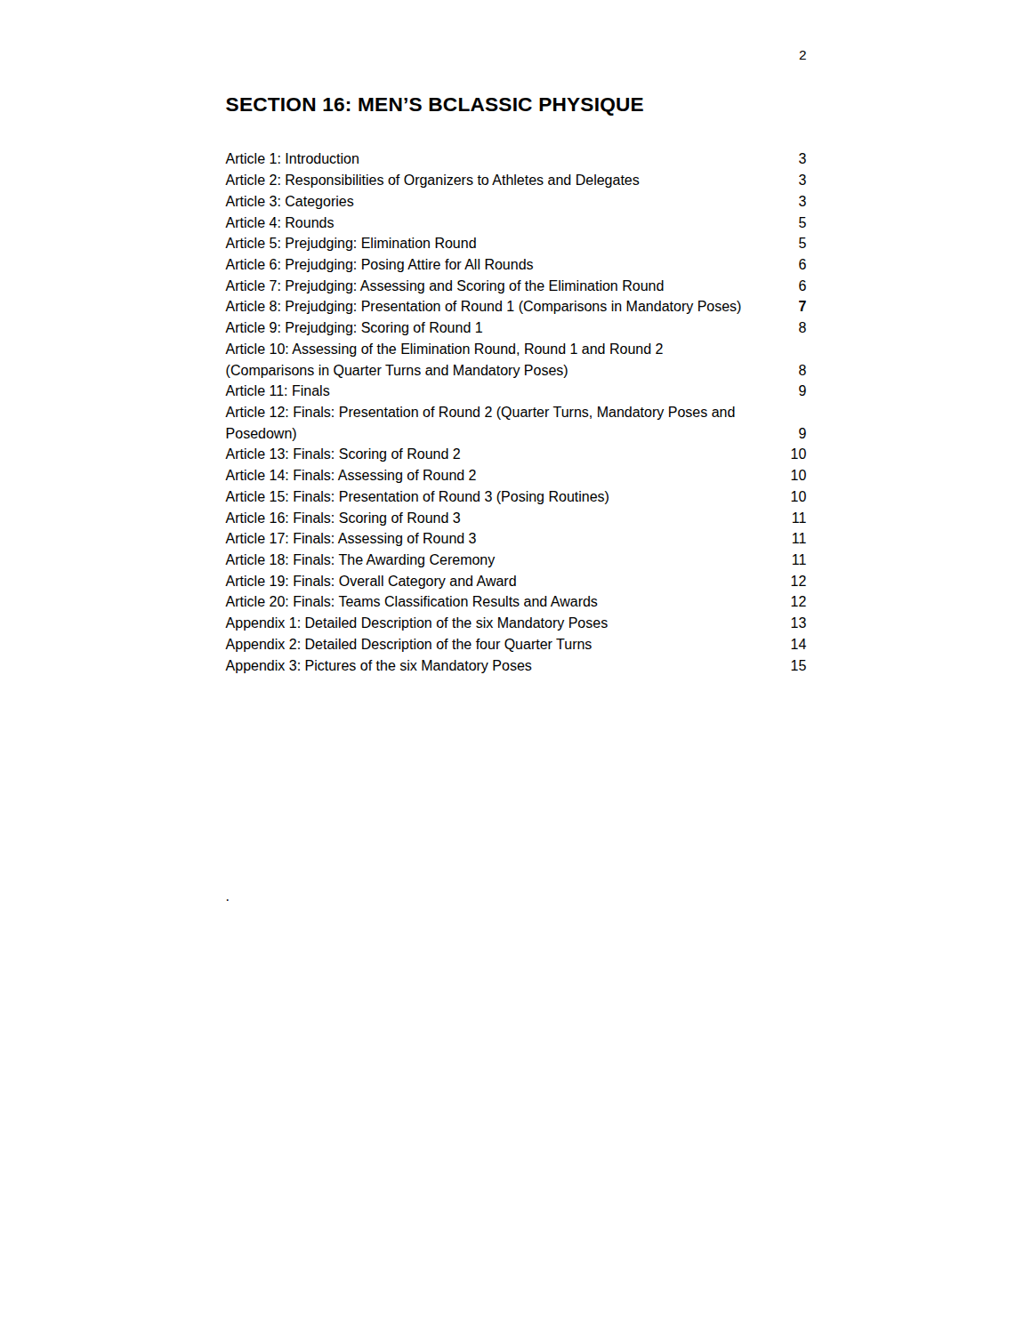2
SECTION 16: MEN’S BCLASSIC PHYSIQUE
| Article 1: Introduction | 3 |
| Article 2: Responsibilities of Organizers to Athletes and Delegates | 3 |
| Article 3: Categories | 3 |
| Article 4: Rounds | 5 |
| Article 5: Prejudging: Elimination Round | 5 |
| Article 6: Prejudging: Posing Attire for All Rounds | 6 |
| Article 7: Prejudging: Assessing and Scoring of the Elimination Round | 6 |
| Article 8: Prejudging: Presentation of Round 1 (Comparisons in Mandatory Poses) | 7 |
| Article 9: Prejudging: Scoring of Round 1 | 8 |
| Article 10: Assessing of the Elimination Round, Round 1 and Round 2 | |
| (Comparisons in Quarter Turns and Mandatory Poses) | 8 |
| Article 11: Finals | 9 |
| Article 12: Finals: Presentation of Round 2 (Quarter Turns, Mandatory Poses and | |
| Posedown) | 9 |
| Article 13: Finals: Scoring of Round 2 | 10 |
| Article 14: Finals: Assessing of Round 2 | 10 |
| Article 15: Finals: Presentation of Round 3 (Posing Routines) | 10 |
| Article 16: Finals: Scoring of Round 3 | 11 |
| Article 17: Finals: Assessing of Round 3 | 11 |
| Article 18: Finals: The Awarding Ceremony | 11 |
| Article 19: Finals: Overall Category and Award | 12 |
| Article 20: Finals: Teams Classification Results and Awards | 12 |
| Appendix 1: Detailed Description of the six Mandatory Poses | 13 |
| Appendix 2: Detailed Description of the four Quarter Turns | 14 |
| Appendix 3: Pictures of the six Mandatory Poses | 15 |
.